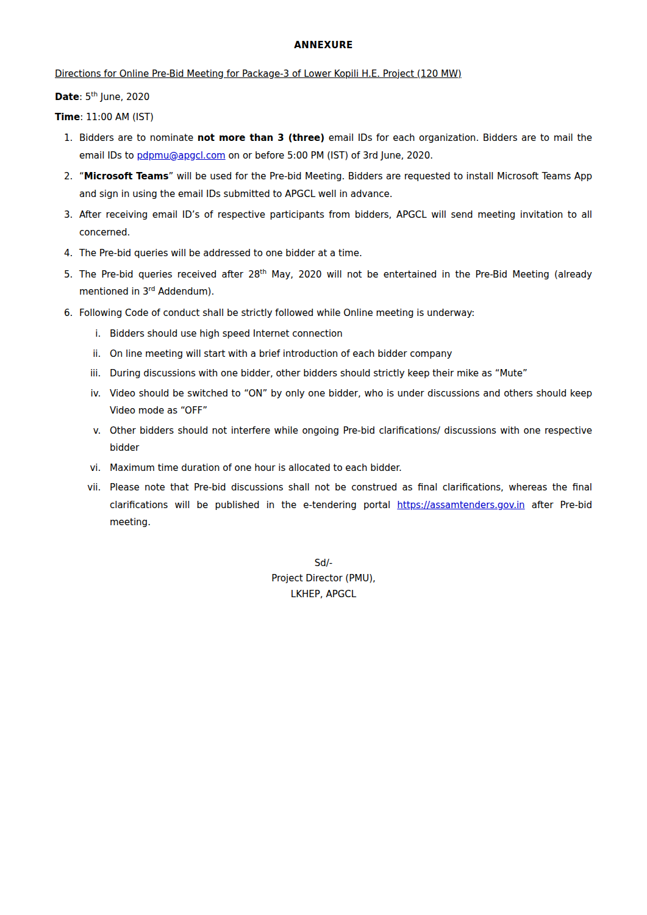ANNEXURE
Directions for Online Pre-Bid Meeting for Package-3 of Lower Kopili H.E. Project (120 MW)
Date: 5th June, 2020
Time: 11:00 AM (IST)
Bidders are to nominate not more than 3 (three) email IDs for each organization. Bidders are to mail the email IDs to pdpmu@apgcl.com on or before 5:00 PM (IST) of 3rd June, 2020.
“Microsoft Teams” will be used for the Pre-bid Meeting. Bidders are requested to install Microsoft Teams App and sign in using the email IDs submitted to APGCL well in advance.
After receiving email ID’s of respective participants from bidders, APGCL will send meeting invitation to all concerned.
The Pre-bid queries will be addressed to one bidder at a time.
The Pre-bid queries received after 28th May, 2020 will not be entertained in the Pre-Bid Meeting (already mentioned in 3rd Addendum).
Following Code of conduct shall be strictly followed while Online meeting is underway:
Bidders should use high speed Internet connection
On line meeting will start with a brief introduction of each bidder company
During discussions with one bidder, other bidders should strictly keep their mike as “Mute”
Video should be switched to “ON” by only one bidder, who is under discussions and others should keep Video mode as “OFF”
Other bidders should not interfere while ongoing Pre-bid clarifications/ discussions with one respective bidder
Maximum time duration of one hour is allocated to each bidder.
Please note that Pre-bid discussions shall not be construed as final clarifications, whereas the final clarifications will be published in the e-tendering portal https://assamtenders.gov.in after Pre-bid meeting.
Sd/- Project Director (PMU), LKHEP, APGCL